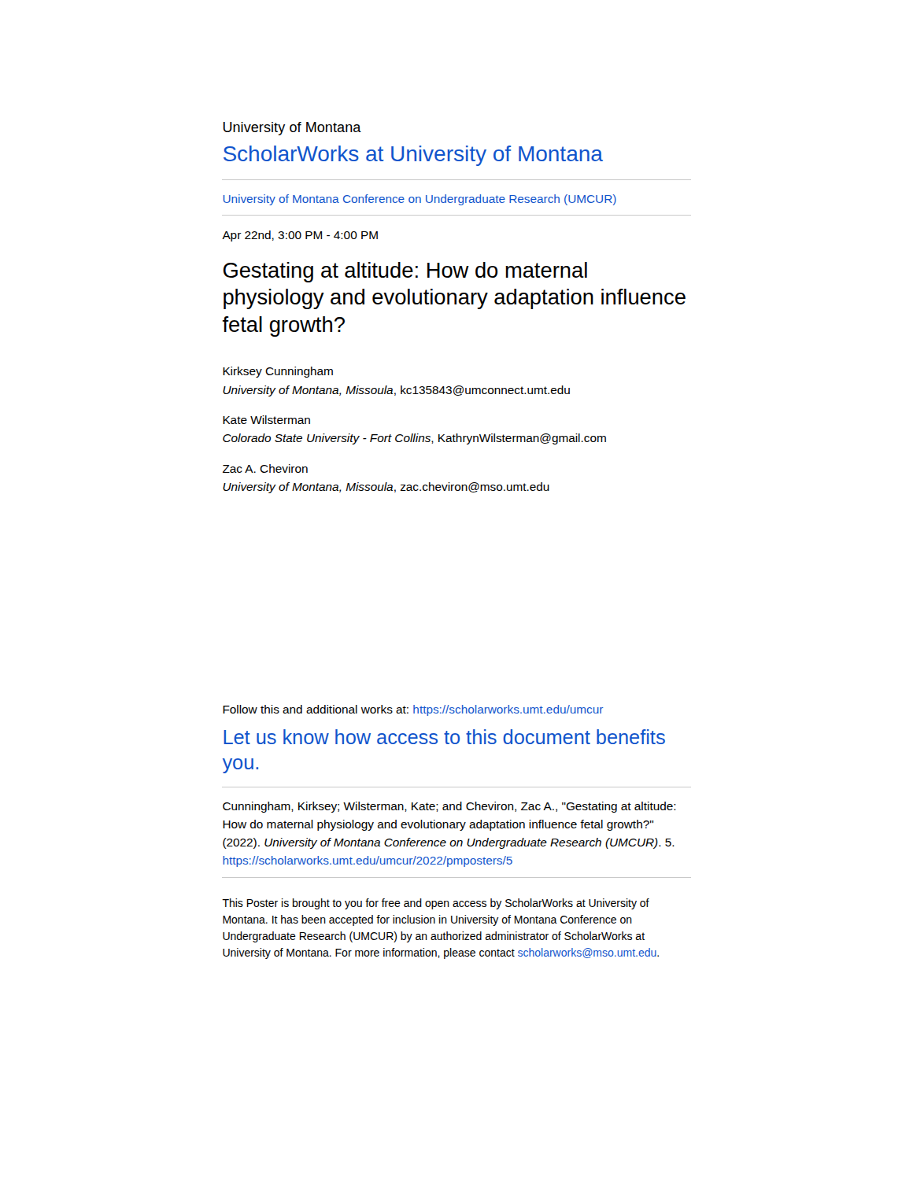University of Montana
ScholarWorks at University of Montana
University of Montana Conference on Undergraduate Research (UMCUR)
Apr 22nd, 3:00 PM - 4:00 PM
Gestating at altitude: How do maternal physiology and evolutionary adaptation influence fetal growth?
Kirksey Cunningham University of Montana, Missoula, kc135843@umconnect.umt.edu
Kate Wilsterman Colorado State University - Fort Collins, KathrynWilsterman@gmail.com
Zac A. Cheviron University of Montana, Missoula, zac.cheviron@mso.umt.edu
Follow this and additional works at: https://scholarworks.umt.edu/umcur
Let us know how access to this document benefits you.
Cunningham, Kirksey; Wilsterman, Kate; and Cheviron, Zac A., "Gestating at altitude: How do maternal physiology and evolutionary adaptation influence fetal growth?" (2022). University of Montana Conference on Undergraduate Research (UMCUR). 5.
https://scholarworks.umt.edu/umcur/2022/pmposters/5
This Poster is brought to you for free and open access by ScholarWorks at University of Montana. It has been accepted for inclusion in University of Montana Conference on Undergraduate Research (UMCUR) by an authorized administrator of ScholarWorks at University of Montana. For more information, please contact scholarworks@mso.umt.edu.